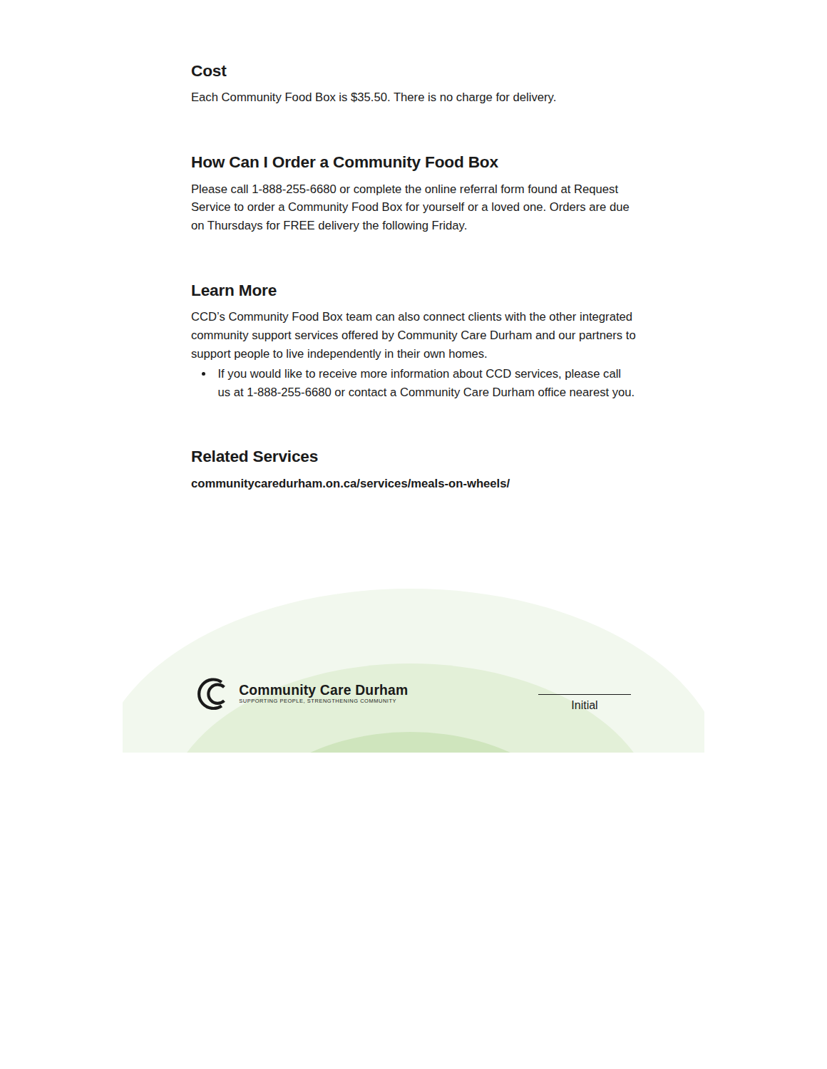Cost
Each Community Food Box is $35.50. There is no charge for delivery.
How Can I Order a Community Food Box
Please call 1-888-255-6680 or complete the online referral form found at Request Service to order a Community Food Box for yourself or a loved one. Orders are due on Thursdays for FREE delivery the following Friday.
Learn More
CCD’s Community Food Box team can also connect clients with the other integrated community support services offered by Community Care Durham and our partners to support people to live independently in their own homes.
If you would like to receive more information about CCD services, please call us at 1-888-255-6680 or contact a Community Care Durham office nearest you.
Related Services
communitycaredurham.on.ca/services/meals-on-wheels/
Community Care Durham
SUPPORTING PEOPLE, STRENGTHENING COMMUNITY
Initial